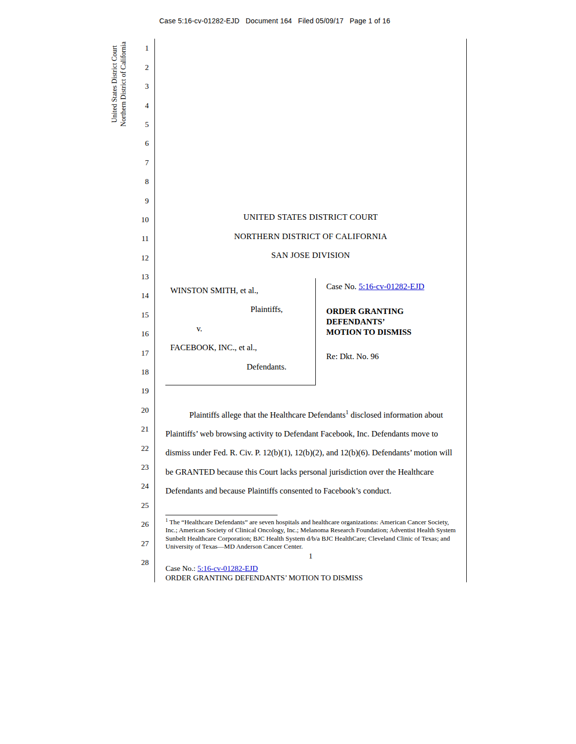Case 5:16-cv-01282-EJD Document 164 Filed 05/09/17 Page 1 of 16
United States District Court Northern District of California
1
2
3
4
5
6
7
8
9
10
11
12
13
14
15
16
17
18
19
20
21
22
23
24
25
26
27
28
UNITED STATES DISTRICT COURT
NORTHERN DISTRICT OF CALIFORNIA
SAN JOSE DIVISION
WINSTON SMITH, et al.,
Plaintiffs,
v.
FACEBOOK, INC., et al.,
Defendants.
Case No. 5:16-cv-01282-EJD
ORDER GRANTING DEFENDANTS’
MOTION TO DISMISS
Re: Dkt. No. 96
Plaintiffs allege that the Healthcare Defendants1 disclosed information about Plaintiffs’ web browsing activity to Defendant Facebook, Inc. Defendants move to dismiss under Fed. R. Civ. P. 12(b)(1), 12(b)(2), and 12(b)(6). Defendants’ motion will be GRANTED because this Court lacks personal jurisdiction over the Healthcare Defendants and because Plaintiffs consented to Facebook’s conduct.
1 The “Healthcare Defendants” are seven hospitals and healthcare organizations: American Cancer Society, Inc.; American Society of Clinical Oncology, Inc.; Melanoma Research Foundation; Adventist Health System Sunbelt Healthcare Corporation; BJC Health System d/b/a BJC HealthCare; Cleveland Clinic of Texas; and University of Texas—MD Anderson Cancer Center.
1
Case No.: 5:16-cv-01282-EJD
ORDER GRANTING DEFENDANTS’ MOTION TO DISMISS